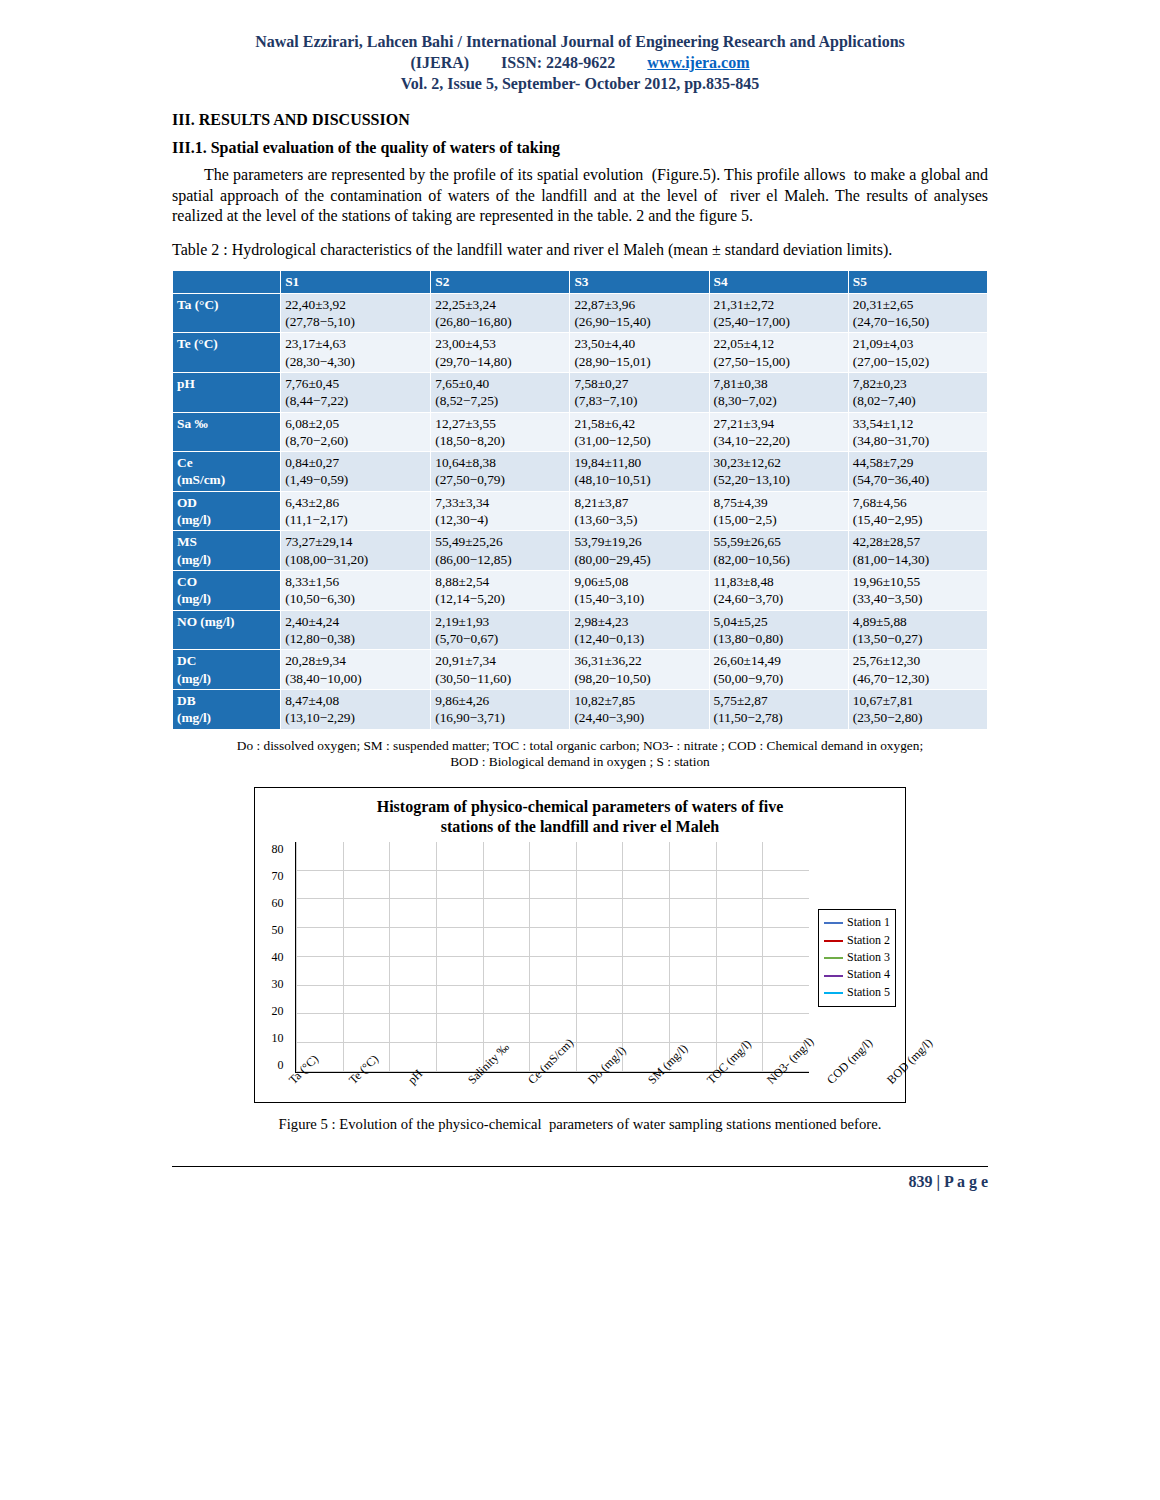Nawal Ezzirari, Lahcen Bahi / International Journal of Engineering Research and Applications
(IJERA) ISSN: 2248-9622 www.ijera.com
Vol. 2, Issue 5, September- October 2012, pp.835-845
III. RESULTS AND DISCUSSION
III.1. Spatial evaluation of the quality of waters of taking
The parameters are represented by the profile of its spatial evolution (Figure.5). This profile allows to make a global and spatial approach of the contamination of waters of the landfill and at the level of river el Maleh. The results of analyses realized at the level of the stations of taking are represented in the table. 2 and the figure 5.
Table 2 : Hydrological characteristics of the landfill water and river el Maleh (mean ± standard deviation limits).
| | S1 | S2 | S3 | S4 | S5 |
| --- | --- | --- | --- | --- | --- |
| Ta (°C) | 22,40±3,92 (27,78−5,10) | 22,25±3,24 (26,80−16,80) | 22,87±3,96 (26,90−15,40) | 21,31±2,72 (25,40−17,00) | 20,31±2,65 (24,70−16,50) |
| Te (°C) | 23,17±4,63 (28,30−4,30) | 23,00±4,53 (29,70−14,80) | 23,50±4,40 (28,90−15,01) | 22,05±4,12 (27,50−15,00) | 21,09±4,03 (27,00−15,02) |
| pH | 7,76±0,45 (8,44−7,22) | 7,65±0,40 (8,52−7,25) | 7,58±0,27 (7,83−7,10) | 7,81±0,38 (8,30−7,02) | 7,82±0,23 (8,02−7,40) |
| Sa ‰ | 6,08±2,05 (8,70−2,60) | 12,27±3,55 (18,50−8,20) | 21,58±6,42 (31,00−12,50) | 27,21±3,94 (34,10−22,20) | 33,54±1,12 (34,80−31,70) |
| Ce (mS/cm) | 0,84±0,27 (1,49−0,59) | 10,64±8,38 (27,50−0,79) | 19,84±11,80 (48,10−10,51) | 30,23±12,62 (52,20−13,10) | 44,58±7,29 (54,70−36,40) |
| OD (mg/l) | 6,43±2,86 (11,1−2,17) | 7,33±3,34 (12,30−4) | 8,21±3,87 (13,60−3,5) | 8,75±4,39 (15,00−2,5) | 7,68±4,56 (15,40−2,95) |
| MS (mg/l) | 73,27±29,14 (108,00−31,20) | 55,49±25,26 (86,00−12,85) | 53,79±19,26 (80,00−29,45) | 55,59±26,65 (82,00−10,56) | 42,28±28,57 (81,00−14,30) |
| CO (mg/l) | 8,33±1,56 (10,50−6,30) | 8,88±2,54 (12,14−5,20) | 9,06±5,08 (15,40−3,10) | 11,83±8,48 (24,60−3,70) | 19,96±10,55 (33,40−3,50) |
| NO (mg/l) | 2,40±4,24 (12,80−0,38) | 2,19±1,93 (5,70−0,67) | 2,98±4,23 (12,40−0,13) | 5,04±5,25 (13,80−0,80) | 4,89±5,88 (13,50−0,27) |
| DC (mg/l) | 20,28±9,34 (38,40−10,00) | 20,91±7,34 (30,50−11,60) | 36,31±36,22 (98,20−10,50) | 26,60±14,49 (50,00−9,70) | 25,76±12,30 (46,70−12,30) |
| DB (mg/l) | 8,47±4,08 (13,10−2,29) | 9,86±4,26 (16,90−3,71) | 10,82±7,85 (24,40−3,90) | 5,75±2,87 (11,50−2,78) | 10,67±7,81 (23,50−2,80) |
Do : dissolved oxygen; SM : suspended matter; TOC : total organic carbon; NO3- : nitrate ; COD : Chemical demand in oxygen;
BOD : Biological demand in oxygen ; S : station
Histogram of physico-chemical parameters of waters of five
stations of the landfill and river el Maleh
80 70 60 50 40 30 20 10 0
Station 1
Station 2
Station 3
Station 4
Station 5
Ta (°C) Te (°C) pH Salinity ‰ Ce (mS/cm) Do (mg/l) SM (mg/l) TOC (mg/l) NO3- (mg/l) COD (mg/l) BOD (mg/l)
Figure 5 : Evolution of the physico-chemical parameters of water sampling stations mentioned before.
839 | P a g e